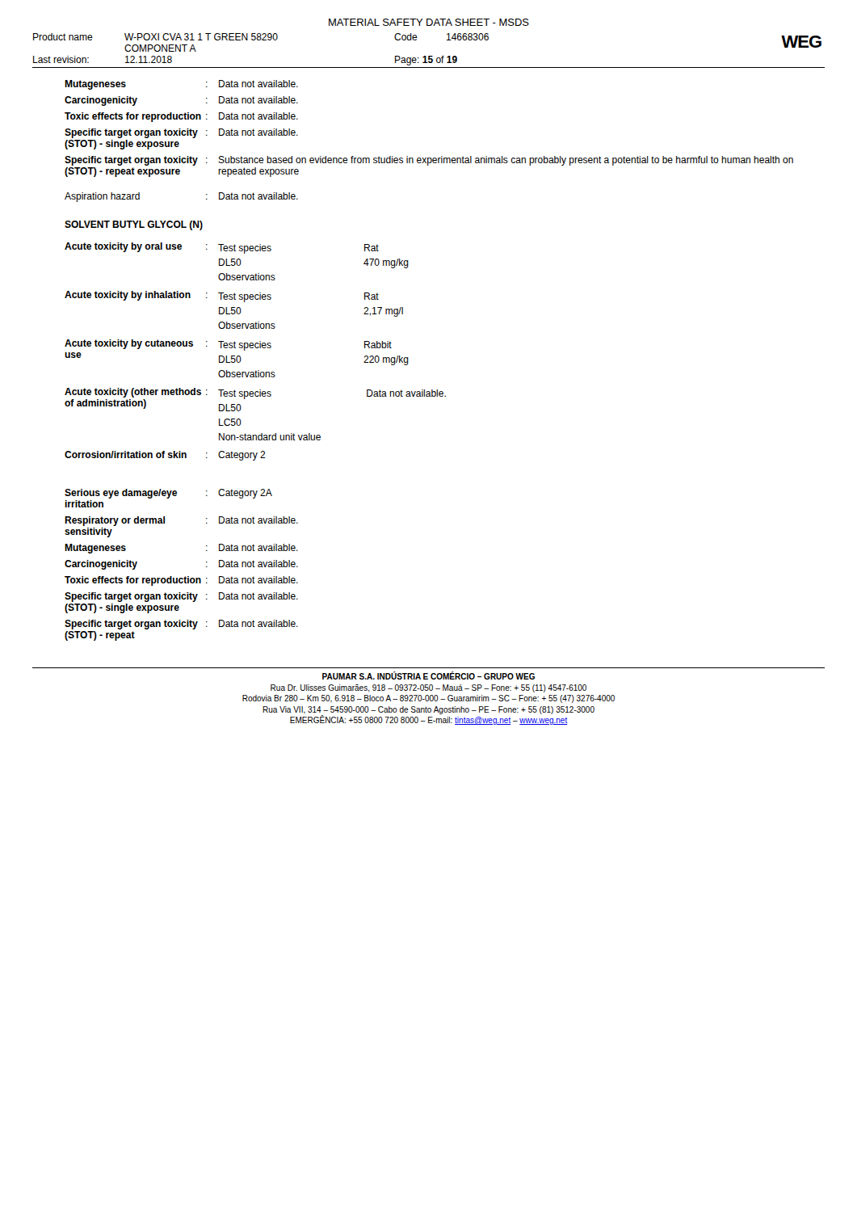MATERIAL SAFETY DATA SHEET - MSDS
| Product name | W-POXI CVA 31 1 T GREEN 58290 COMPONENT A | Code | 14668306 | WEG |
| Last revision: | 12.11.2018 | Page: 15 of 19 |
| Mutageneses | : | Data not available. |
| Carcinogenicity | : | Data not available. |
| Toxic effects for reproduction | : | Data not available. |
| Specific target organ toxicity (STOT) - single exposure | : | Data not available. |
| Specific target organ toxicity (STOT) - repeat exposure | : | Substance based on evidence from studies in experimental animals can probably present a potential to be harmful to human health on repeated exposure |
| Aspiration hazard | : | Data not available. |
SOLVENT BUTYL GLYCOL (N)
| Acute toxicity by oral use | : | / Test species / Rat / / DL50 / 470 mg/kg / / Observations / / |
| Acute toxicity by inhalation | : | / Test species / Rat / / DL50 / 2,17 mg/l / / Observations / / |
| Acute toxicity by cutaneous use | : | / Test species / Rabbit / / DL50 / 220 mg/kg / / Observations / / |
| Acute toxicity (other methods of administration) | : | / Test species / Data not available. / / DL50 / / / LC50 / / / Non-standard unit value / / |
| Corrosion/irritation of skin | : | Category 2 |
| Serious eye damage/eye irritation | : | Category 2A |
| Respiratory or dermal sensitivity | : | Data not available. |
| Mutageneses | : | Data not available. |
| Carcinogenicity | : | Data not available. |
| Toxic effects for reproduction | : | Data not available. |
| Specific target organ toxicity (STOT) - single exposure | : | Data not available. |
| Specific target organ toxicity (STOT) - repeat | : | Data not available. |
PAUMAR S.A. INDÚSTRIA E COMÉRCIO – GRUPO WEG
Rua Dr. Ulisses Guimarães, 918 – 09372-050 – Mauá – SP – Fone: + 55 (11) 4547-6100
Rodovia Br 280 – Km 50, 6.918 – Bloco A – 89270-000 – Guaramirim – SC – Fone: + 55 (47) 3276-4000
Rua Via VII, 314 – 54590-000 – Cabo de Santo Agostinho – PE – Fone: + 55 (81) 3512-3000
EMERGÊNCIA: +55 0800 720 8000 – E-mail: tintas@weg.net – www.weg.net